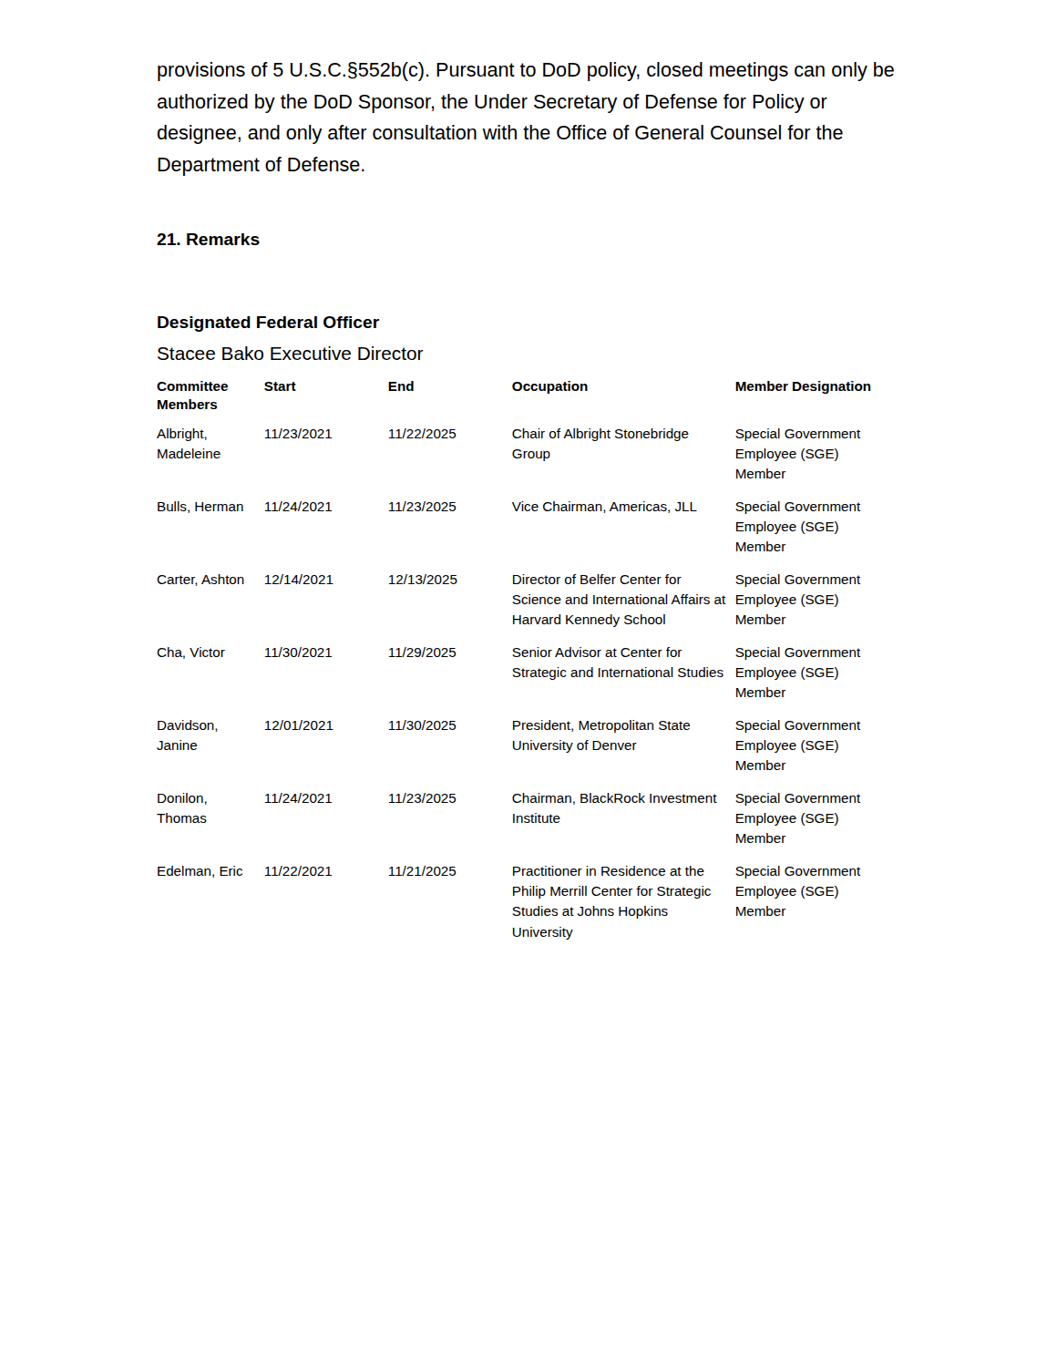provisions of 5 U.S.C.§552b(c). Pursuant to DoD policy, closed meetings can only be authorized by the DoD Sponsor, the Under Secretary of Defense for Policy or designee, and only after consultation with the Office of General Counsel for the Department of Defense.
21. Remarks
Designated Federal Officer
Stacee Bako Executive Director
| Committee Members | Start | End | Occupation | Member Designation |
| --- | --- | --- | --- | --- |
| Albright, Madeleine | 11/23/2021 | 11/22/2025 | Chair of Albright Stonebridge Group | Special Government Employee (SGE) Member |
| Bulls, Herman | 11/24/2021 | 11/23/2025 | Vice Chairman, Americas, JLL | Special Government Employee (SGE) Member |
| Carter, Ashton | 12/14/2021 | 12/13/2025 | Director of Belfer Center for Science and International Affairs at Harvard Kennedy School | Special Government Employee (SGE) Member |
| Cha, Victor | 11/30/2021 | 11/29/2025 | Senior Advisor at Center for Strategic and International Studies | Special Government Employee (SGE) Member |
| Davidson, Janine | 12/01/2021 | 11/30/2025 | President, Metropolitan State University of Denver | Special Government Employee (SGE) Member |
| Donilon, Thomas | 11/24/2021 | 11/23/2025 | Chairman, BlackRock Investment Institute | Special Government Employee (SGE) Member |
| Edelman, Eric | 11/22/2021 | 11/21/2025 | Practitioner in Residence at the Philip Merrill Center for Strategic Studies at Johns Hopkins University | Special Government Employee (SGE) Member |